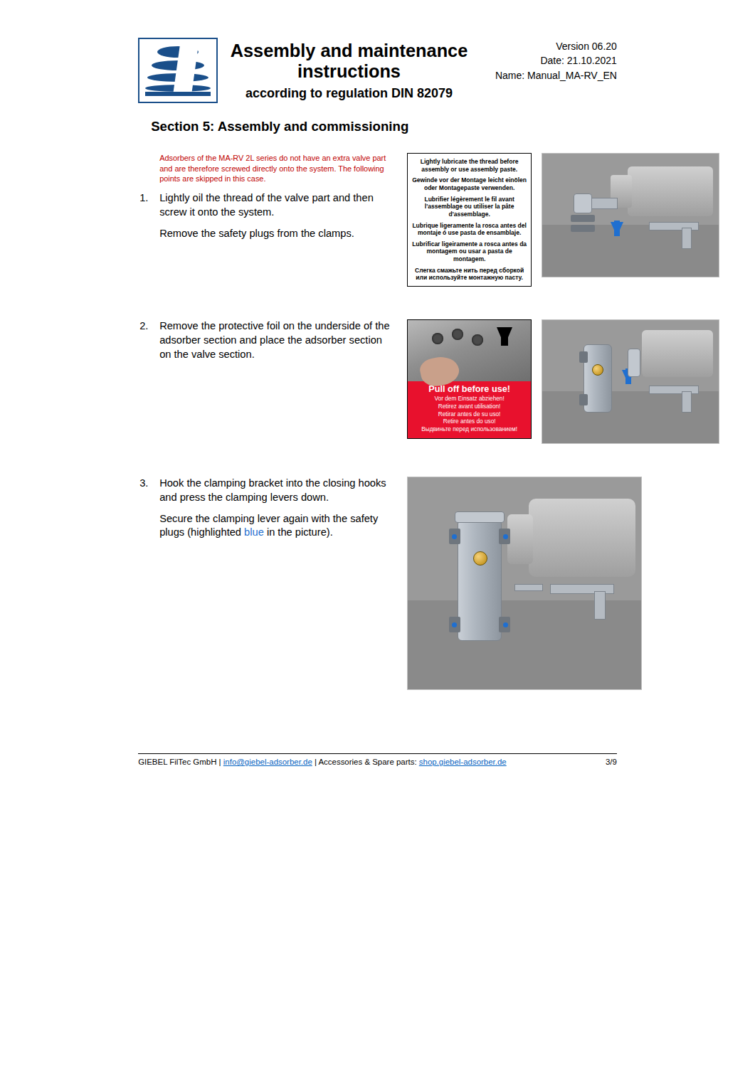Assembly and maintenance
instructions
according to regulation DIN 82079
Version 06.20
Date: 21.10.2021
Name: Manual_MA-RV_EN
Section 5: Assembly and commissioning
Adsorbers of the MA-RV 2L series do not have an extra valve part and are therefore screwed directly onto the system. The following points are skipped in this case.
Lightly oil the thread of the valve part and then screw it onto the system.
Remove the safety plugs from the clamps.
Lightly lubricate the thread before
assembly or use assembly paste.
Gewinde vor der Montage leicht einölen
oder Montagepaste verwenden.
Lubrifier légèrement le fil avant
l'assemblage ou utiliser la pâte
d'assemblage.
Lubrique ligeramente la rosca antes del
montaje ó use pasta de ensamblaje.
Lubrificar ligeiramente a rosca antes da
montagem ou usar a pasta de
montagem.
Слегка смажьте нить перед сборкой
или используйте монтажную пасту.
Remove the protective foil on the underside of the adsorber section and place the adsorber section on the valve section.
Pull off before use!
Vor dem Einsatz abziehen!
Retirez avant utilisation!
Retirar antes de su uso!
Retire antes do uso!
Выдвиньте перед использованием!
Hook the clamping bracket into the closing hooks and press the clamping levers down.
Secure the clamping lever again with the safety plugs (highlighted blue in the picture).
GIEBEL FilTec GmbH | info@giebel-adsorber.de | Accessories & Spare parts: shop.giebel-adsorber.de
3/9